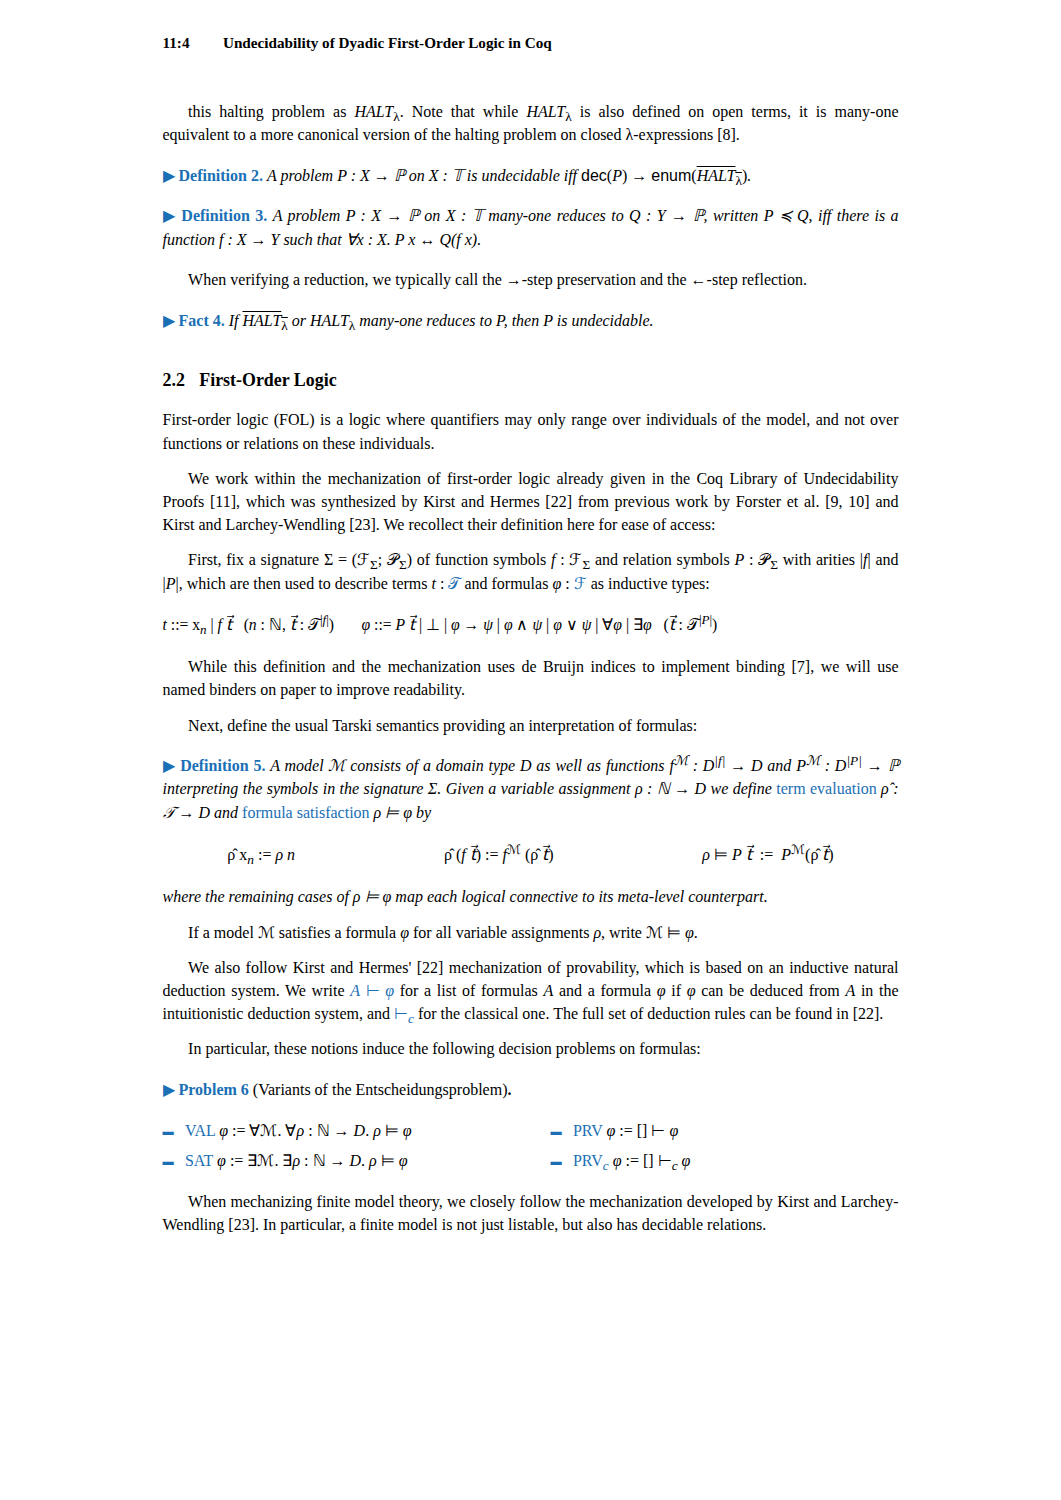11:4 Undecidability of Dyadic First-Order Logic in Coq
this halting problem as HALTλ. Note that while HALTλ is also defined on open terms, it is many-one equivalent to a more canonical version of the halting problem on closed λ-expressions [8].
▶ Definition 2. A problem P : X → ℙ on X : 𝕋 is undecidable iff dec(P) → enum(HALTλ).
▶ Definition 3. A problem P : X → ℙ on X : 𝕋 many-one reduces to Q : Y → ℙ, written P ≼ Q, iff there is a function f : X → Y such that ∀x : X. P x ↔ Q(f x).
When verifying a reduction, we typically call the →-step preservation and the ←-step reflection.
▶ Fact 4. If HALTλ or HALTλ many-one reduces to P, then P is undecidable.
2.2 First-Order Logic
First-order logic (FOL) is a logic where quantifiers may only range over individuals of the model, and not over functions or relations on these individuals.
We work within the mechanization of first-order logic already given in the Coq Library of Undecidability Proofs [11], which was synthesized by Kirst and Hermes [22] from previous work by Forster et al. [9, 10] and Kirst and Larchey-Wendling [23]. We recollect their definition here for ease of access:
First, fix a signature Σ = (ℱΣ; 𝒫Σ) of function symbols f : ℱΣ and relation symbols P : 𝒫Σ with arities |f| and |P|, which are then used to describe terms t : 𝒯 and formulas φ : ℱ as inductive types:
t ::= xn | f t⃗ (n : ℕ, t⃗ : 𝒯|f|) φ ::= P t⃗ | ⊥ | φ → ψ | φ ∧ ψ | φ ∨ ψ | ∀φ | ∃φ (t⃗ : 𝒯|P|)
While this definition and the mechanization uses de Bruijn indices to implement binding [7], we will use named binders on paper to improve readability.
Next, define the usual Tarski semantics providing an interpretation of formulas:
▶ Definition 5. A model ℳ consists of a domain type D as well as functions fℳ : D|f| → D and Pℳ : D|P| → ℙ interpreting the symbols in the signature Σ. Given a variable assignment ρ : ℕ → D we define term evaluation ρ̂ : 𝒯 → D and formula satisfaction ρ ⊨ φ by
ρ̂ xn := ρ n ρ̂ (f t⃗) := fℳ (ρ̂ t⃗) ρ ⊨ P t⃗ := Pℳ(ρ̂ t⃗)
where the remaining cases of ρ ⊨ φ map each logical connective to its meta-level counterpart.
If a model ℳ satisfies a formula φ for all variable assignments ρ, write ℳ ⊨ φ.
We also follow Kirst and Hermes' [22] mechanization of provability, which is based on an inductive natural deduction system. We write A ⊢ φ for a list of formulas A and a formula φ if φ can be deduced from A in the intuitionistic deduction system, and ⊢c for the classical one. The full set of deduction rules can be found in [22].
In particular, these notions induce the following decision problems on formulas:
▶ Problem 6 (Variants of the Entscheidungsproblem).
VAL φ := ∀ℳ. ∀ρ : ℕ → D. ρ ⊨ φ
PRV φ := [] ⊢ φ
SAT φ := ∃ℳ. ∃ρ : ℕ → D. ρ ⊨ φ
PRVc φ := [] ⊢c φ
When mechanizing finite model theory, we closely follow the mechanization developed by Kirst and Larchey-Wendling [23]. In particular, a finite model is not just listable, but also has decidable relations.